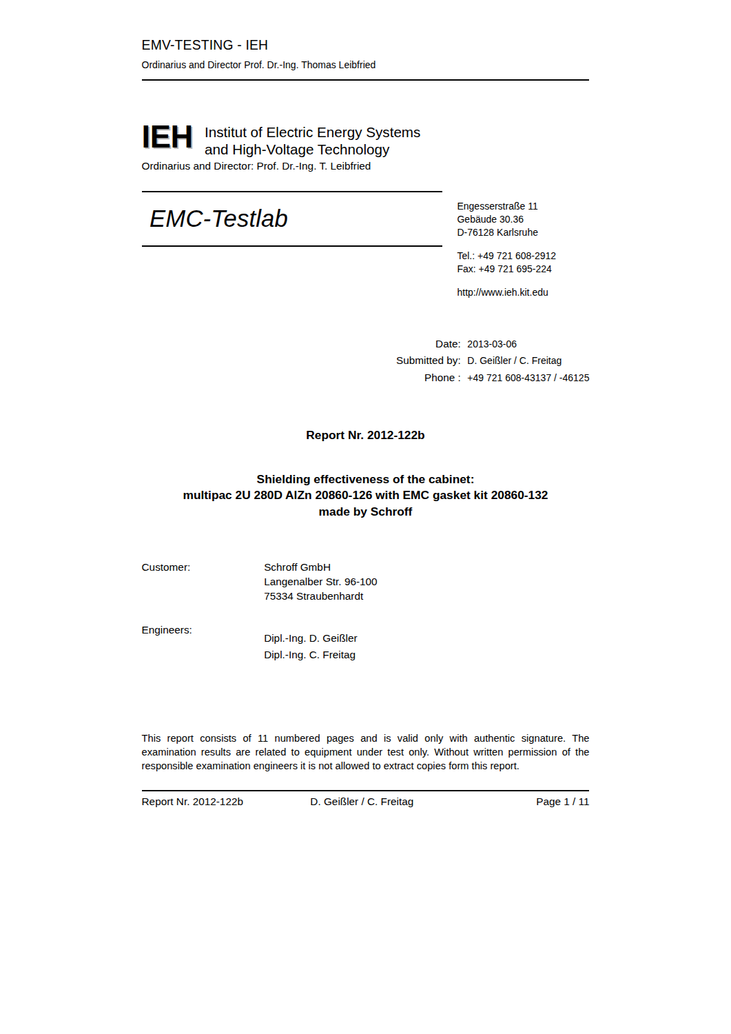EMV-TESTING - IEH
Ordinarius and Director Prof. Dr.-Ing. Thomas Leibfried
IEH
Institut of Electric Energy Systems
and High-Voltage Technology
Ordinarius and Director: Prof. Dr.-Ing. T. Leibfried
EMC-Testlab
Engesserstraße 11
Gebäude 30.36
D-76128 Karlsruhe
Tel.: +49 721 608-2912
Fax: +49 721 695-224
http://www.ieh.kit.edu
| Date: | 2013-03-06 |
| Submitted by: | D. Geißler / C. Freitag |
| Phone : | +49 721 608-43137 / -46125 |
Report Nr. 2012-122b
Shielding effectiveness of the cabinet:
multipac 2U 280D AlZn 20860-126 with EMC gasket kit 20860-132
made by Schroff
Customer:
Schroff GmbH
Langenalber Str. 96-100
75334 Straubenhardt
Engineers:
Dipl.-Ing. D. Geißler
Dipl.-Ing. C. Freitag
This report consists of 11 numbered pages and is valid only with authentic signature. The examination results are related to equipment under test only. Without written permission of the responsible examination engineers it is not allowed to extract copies form this report.
Report Nr. 2012-122b
D. Geißler / C. Freitag
Page 1 / 11